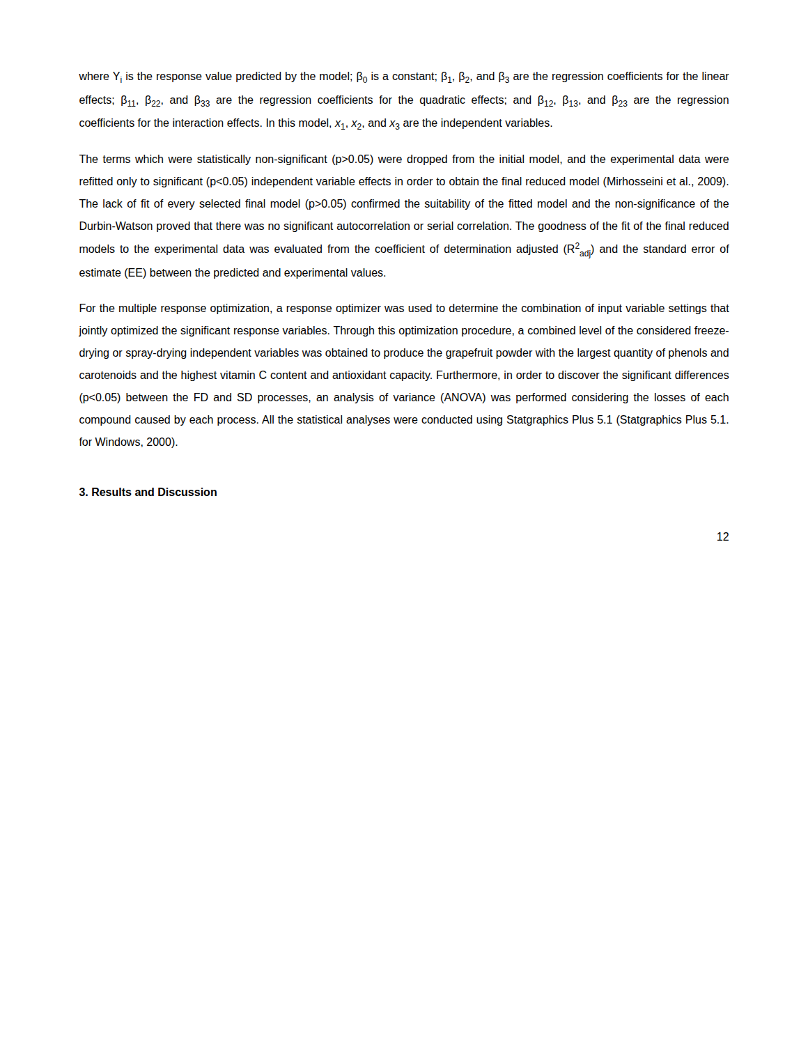where Yi is the response value predicted by the model; β0 is a constant; β1, β2, and β3 are the regression coefficients for the linear effects; β11, β22, and β33 are the regression coefficients for the quadratic effects; and β12, β13, and β23 are the regression coefficients for the interaction effects. In this model, x1, x2, and x3 are the independent variables.
The terms which were statistically non-significant (p>0.05) were dropped from the initial model, and the experimental data were refitted only to significant (p<0.05) independent variable effects in order to obtain the final reduced model (Mirhosseini et al., 2009). The lack of fit of every selected final model (p>0.05) confirmed the suitability of the fitted model and the non-significance of the Durbin-Watson proved that there was no significant autocorrelation or serial correlation. The goodness of the fit of the final reduced models to the experimental data was evaluated from the coefficient of determination adjusted (R2adj) and the standard error of estimate (EE) between the predicted and experimental values.
For the multiple response optimization, a response optimizer was used to determine the combination of input variable settings that jointly optimized the significant response variables. Through this optimization procedure, a combined level of the considered freeze-drying or spray-drying independent variables was obtained to produce the grapefruit powder with the largest quantity of phenols and carotenoids and the highest vitamin C content and antioxidant capacity. Furthermore, in order to discover the significant differences (p<0.05) between the FD and SD processes, an analysis of variance (ANOVA) was performed considering the losses of each compound caused by each process. All the statistical analyses were conducted using Statgraphics Plus 5.1 (Statgraphics Plus 5.1. for Windows, 2000).
3. Results and Discussion
12